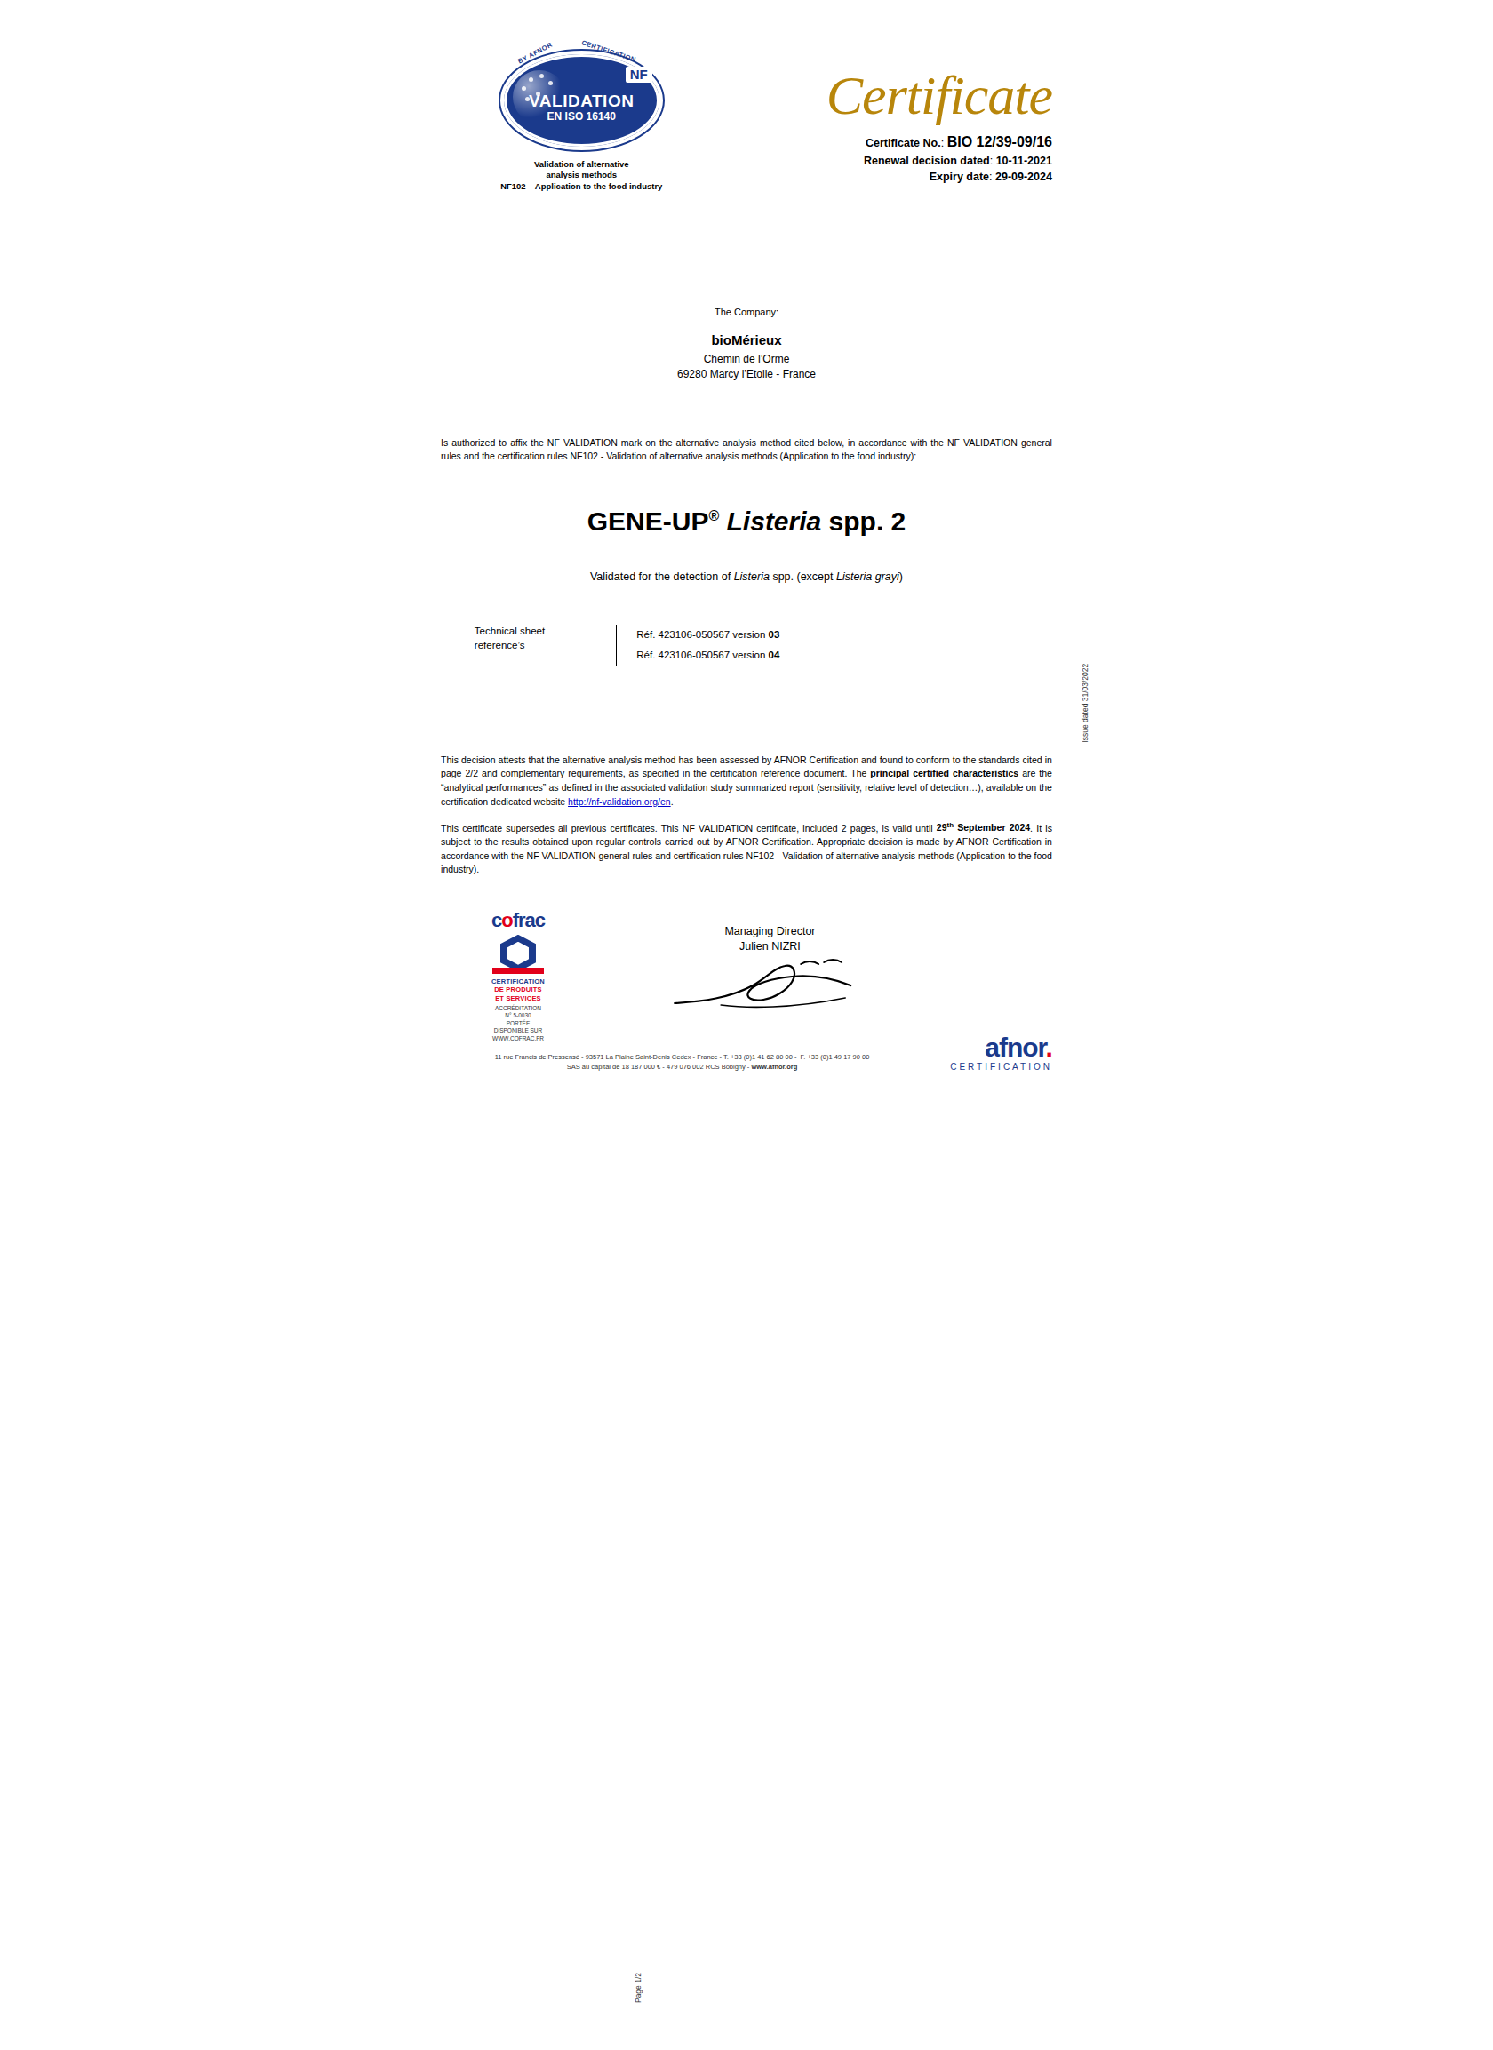NF
VALIDATION
EN ISO 16140
BY AFNOR CERTIFICATION
Validation of alternative
analysis methods
NF102 – Application to the food industry
Certificate
Certificate No.: BIO 12/39-09/16
Renewal decision dated: 10-11-2021
Expiry date: 29-09-2024
The Company:
bioMérieux
Chemin de l’Orme
69280 Marcy l’Etoile - France
Is authorized to affix the NF VALIDATION mark on the alternative analysis method cited below, in accordance with the NF VALIDATION general rules and the certification rules NF102 - Validation of alternative analysis methods (Application to the food industry):
GENE-UP® Listeria spp. 2
Validated for the detection of Listeria spp. (except Listeria grayi)
Technical sheet
reference’s
Réf. 423106-050567 version 03
Réf. 423106-050567 version 04
This decision attests that the alternative analysis method has been assessed by AFNOR Certification and found to conform to the standards cited in page 2/2 and complementary requirements, as specified in the certification reference document. The principal certified characteristics are the “analytical performances” as defined in the associated validation study summarized report (sensitivity, relative level of detection…), available on the certification dedicated website http://nf-validation.org/en.
This certificate supersedes all previous certificates. This NF VALIDATION certificate, included 2 pages, is valid until 29th September 2024. It is subject to the results obtained upon regular controls carried out by AFNOR Certification. Appropriate decision is made by AFNOR Certification in accordance with the NF VALIDATION general rules and certification rules NF102 - Validation of alternative analysis methods (Application to the food industry).
cofrac
CERTIFICATION
DE PRODUITS
ET SERVICES
ACCRÉDITATION
N° 5-0030
PORTÉE
DISPONIBLE SUR
WWW.COFRAC.FR
Managing Director
Julien NIZRI
Issue dated 31/03/2022 Page 1/2
11 rue Francis de Pressensé - 93571 La Plaine Saint-Denis Cedex - France - T. +33 (0)1 41 62 80 00 - F. +33 (0)1 49 17 90 00
SAS au capital de 18 187 000 € - 479 076 002 RCS Bobigny - www.afnor.org
afnor.
CERTIFICATION